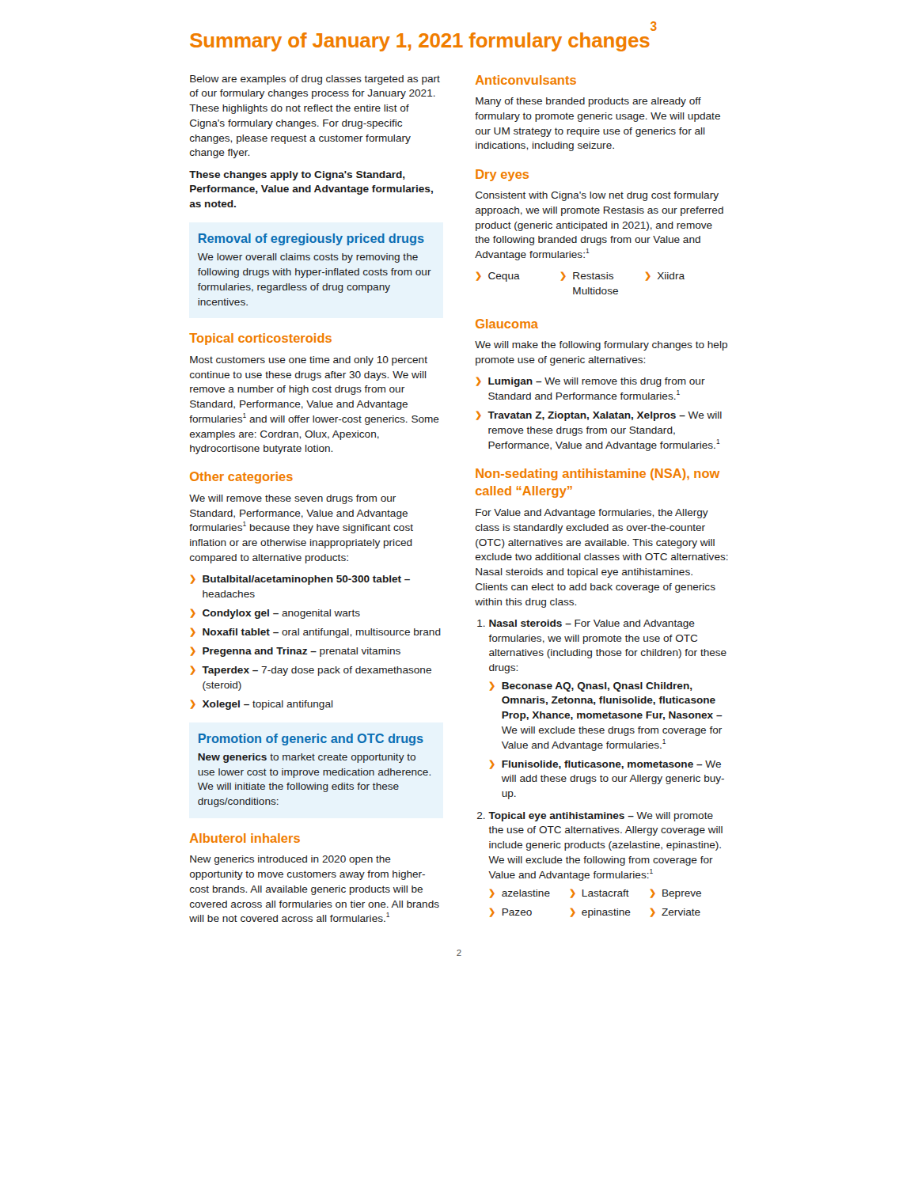Summary of January 1, 2021 formulary changes3
Below are examples of drug classes targeted as part of our formulary changes process for January 2021. These highlights do not reflect the entire list of Cigna's formulary changes. For drug-specific changes, please request a customer formulary change flyer.
These changes apply to Cigna's Standard, Performance, Value and Advantage formularies, as noted.
Removal of egregiously priced drugs
We lower overall claims costs by removing the following drugs with hyper-inflated costs from our formularies, regardless of drug company incentives.
Topical corticosteroids
Most customers use one time and only 10 percent continue to use these drugs after 30 days. We will remove a number of high cost drugs from our Standard, Performance, Value and Advantage formularies1 and will offer lower-cost generics. Some examples are: Cordran, Olux, Apexicon, hydrocortisone butyrate lotion.
Other categories
We will remove these seven drugs from our Standard, Performance, Value and Advantage formularies1 because they have significant cost inflation or are otherwise inappropriately priced compared to alternative products:
Butalbital/acetaminophen 50-300 tablet – headaches
Condylox gel – anogenital warts
Noxafil tablet – oral antifungal, multisource brand
Pregenna and Trinaz – prenatal vitamins
Taperdex – 7-day dose pack of dexamethasone (steroid)
Xolegel – topical antifungal
Promotion of generic and OTC drugs
New generics to market create opportunity to use lower cost to improve medication adherence. We will initiate the following edits for these drugs/conditions:
Albuterol inhalers
New generics introduced in 2020 open the opportunity to move customers away from higher-cost brands. All available generic products will be covered across all formularies on tier one. All brands will be not covered across all formularies.1
Anticonvulsants
Many of these branded products are already off formulary to promote generic usage. We will update our UM strategy to require use of generics for all indications, including seizure.
Dry eyes
Consistent with Cigna's low net drug cost formulary approach, we will promote Restasis as our preferred product (generic anticipated in 2021), and remove the following branded drugs from our Value and Advantage formularies:1
Cequa
Restasis Multidose
Xiidra
Glaucoma
We will make the following formulary changes to help promote use of generic alternatives:
Lumigan – We will remove this drug from our Standard and Performance formularies.1
Travatan Z, Zioptan, Xalatan, Xelpros – We will remove these drugs from our Standard, Performance, Value and Advantage formularies.1
Non-sedating antihistamine (NSA), now called “Allergy”
For Value and Advantage formularies, the Allergy class is standardly excluded as over-the-counter (OTC) alternatives are available. This category will exclude two additional classes with OTC alternatives: Nasal steroids and topical eye antihistamines. Clients can elect to add back coverage of generics within this drug class.
Nasal steroids – For Value and Advantage formularies, we will promote the use of OTC alternatives (including those for children) for these drugs:
Beconase AQ, Qnasl, Qnasl Children, Omnaris, Zetonna, flunisolide, fluticasone Prop, Xhance, mometasone Fur, Nasonex – We will exclude these drugs from coverage for Value and Advantage formularies.1
Flunisolide, fluticasone, mometasone – We will add these drugs to our Allergy generic buy-up.
Topical eye antihistamines – We will promote the use of OTC alternatives. Allergy coverage will include generic products (azelastine, epinastine). We will exclude the following from coverage for Value and Advantage formularies:1
azelastine
Pazeo
Lastacraft
epinastine
Bepreve
Zerviate
2